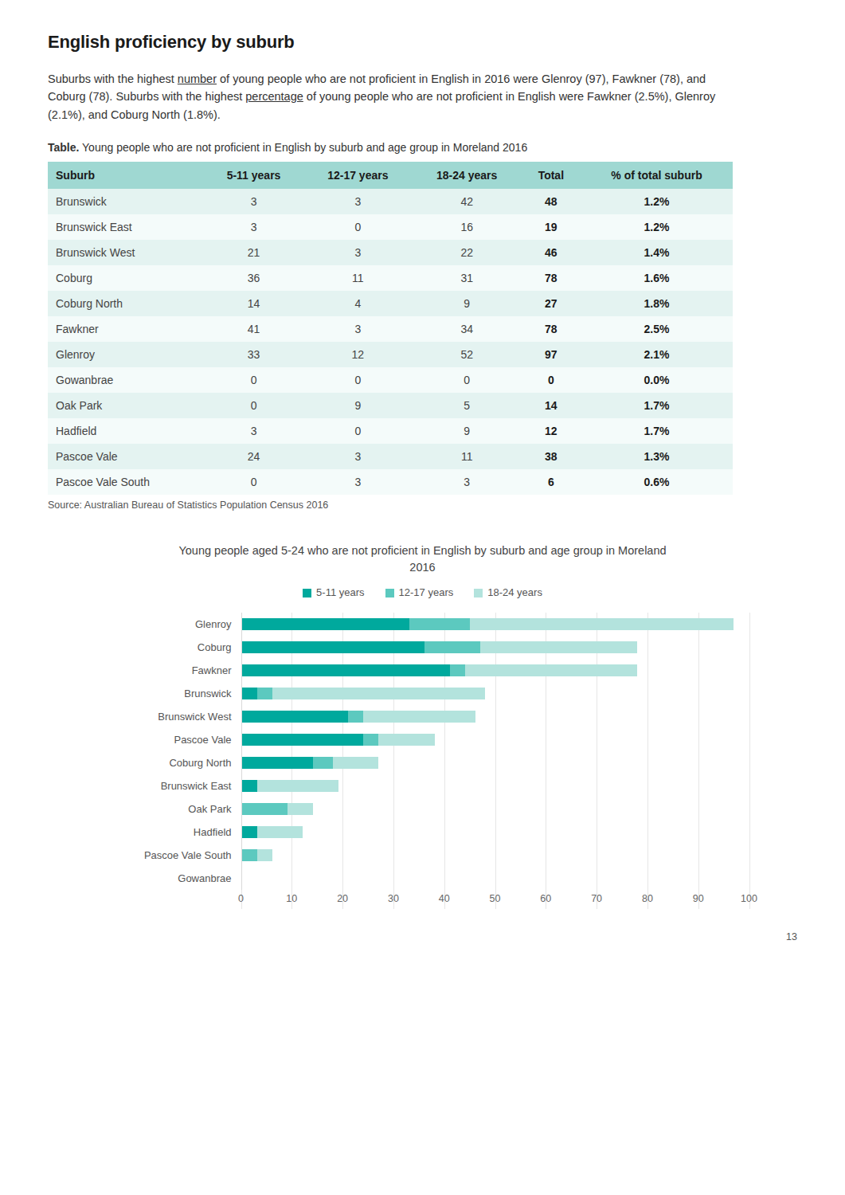English proficiency by suburb
Suburbs with the highest number of young people who are not proficient in English in 2016 were Glenroy (97), Fawkner (78), and Coburg (78). Suburbs with the highest percentage of young people who are not proficient in English were Fawkner (2.5%), Glenroy (2.1%), and Coburg North (1.8%).
Table. Young people who are not proficient in English by suburb and age group in Moreland 2016
| Suburb | 5-11 years | 12-17 years | 18-24 years | Total | % of total suburb |
| --- | --- | --- | --- | --- | --- |
| Brunswick | 3 | 3 | 42 | 48 | 1.2% |
| Brunswick East | 3 | 0 | 16 | 19 | 1.2% |
| Brunswick West | 21 | 3 | 22 | 46 | 1.4% |
| Coburg | 36 | 11 | 31 | 78 | 1.6% |
| Coburg North | 14 | 4 | 9 | 27 | 1.8% |
| Fawkner | 41 | 3 | 34 | 78 | 2.5% |
| Glenroy | 33 | 12 | 52 | 97 | 2.1% |
| Gowanbrae | 0 | 0 | 0 | 0 | 0.0% |
| Oak Park | 0 | 9 | 5 | 14 | 1.7% |
| Hadfield | 3 | 0 | 9 | 12 | 1.7% |
| Pascoe Vale | 24 | 3 | 11 | 38 | 1.3% |
| Pascoe Vale South | 0 | 3 | 3 | 6 | 0.6% |
Source: Australian Bureau of Statistics Population Census 2016
Young people aged 5-24 who are not proficient in English by suburb and age group in Moreland 2016
5-11 years
12-17 years
18-24 years
Glenroy
Coburg
Fawkner
Brunswick
Brunswick West
Pascoe Vale
Coburg North
Brunswick East
Oak Park
Hadfield
Pascoe Vale South
Gowanbrae
0
10
20
30
40
50
60
70
80
90
100
13